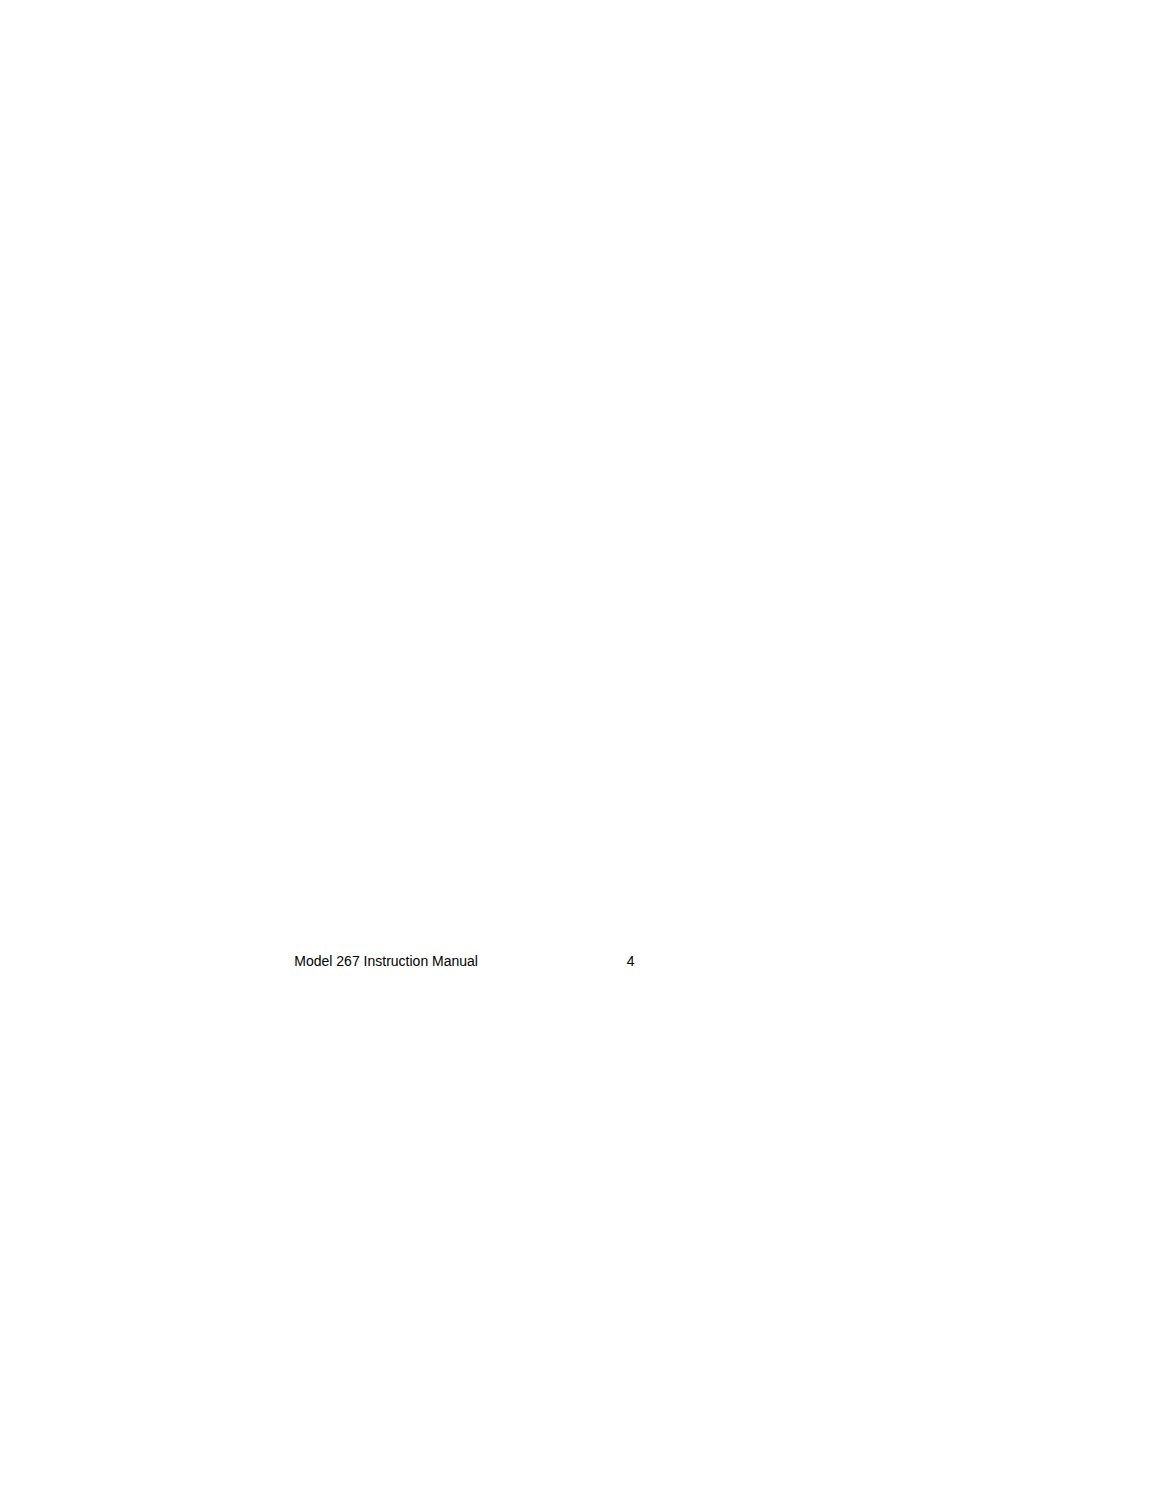Model 267 Instruction Manual 4